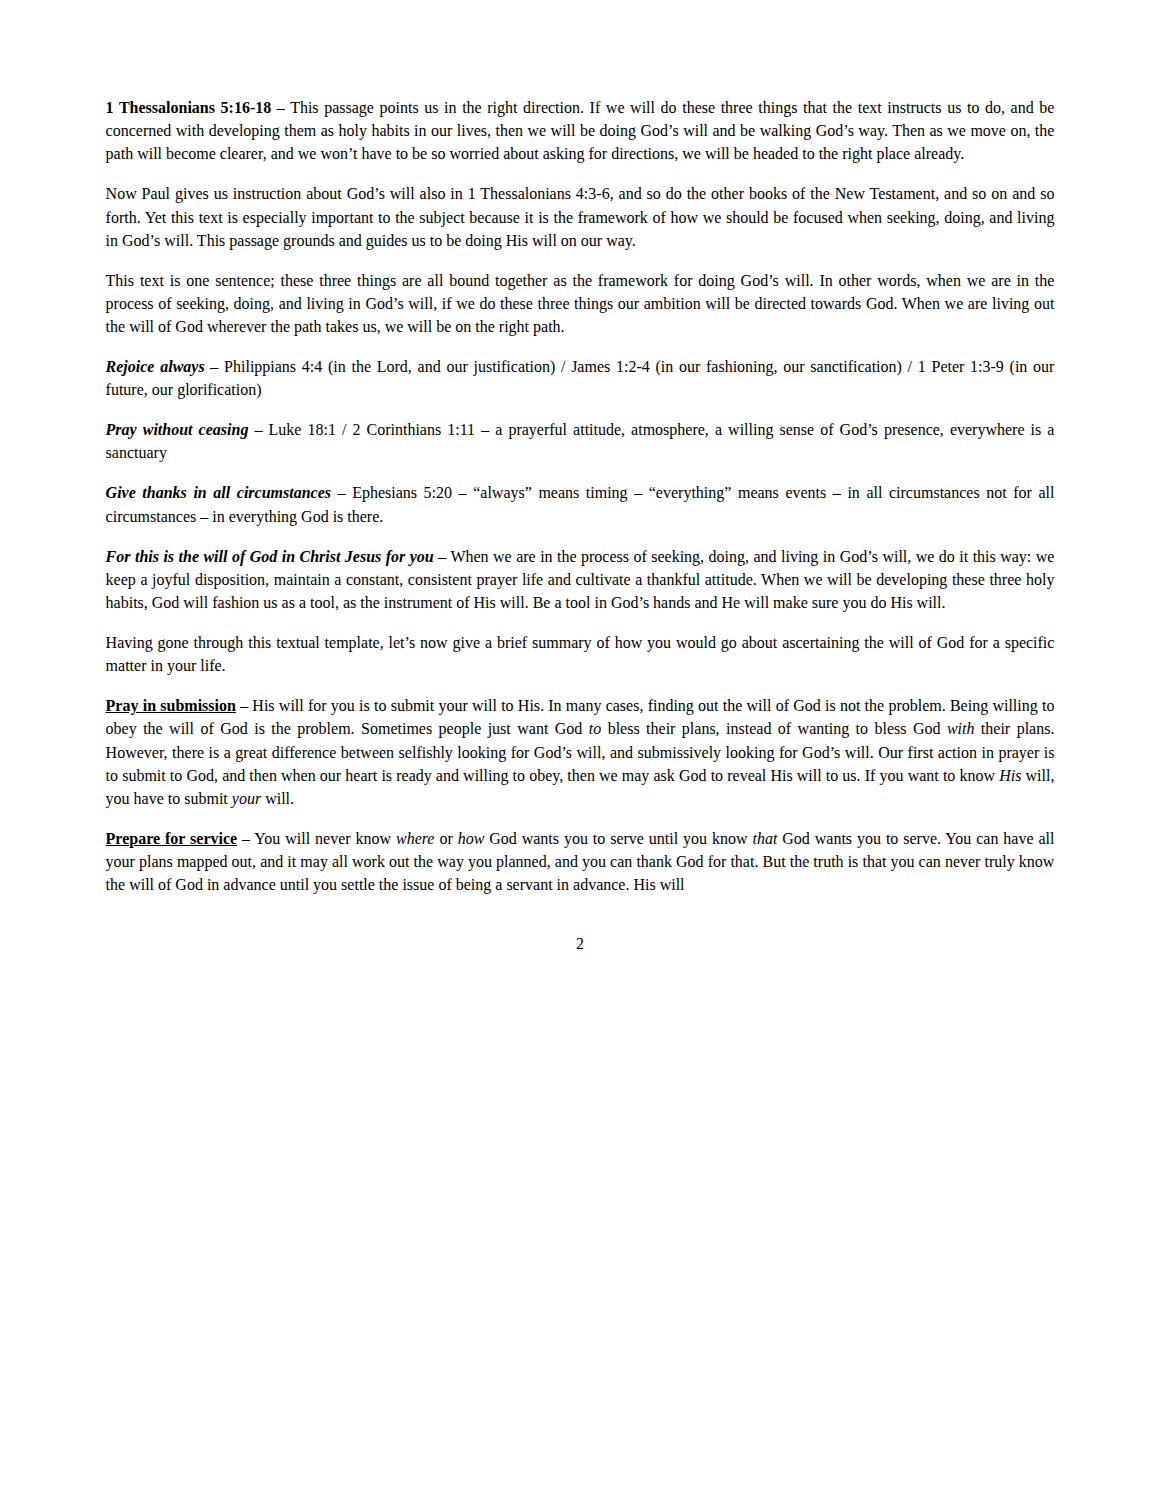1 Thessalonians 5:16-18 – This passage points us in the right direction. If we will do these three things that the text instructs us to do, and be concerned with developing them as holy habits in our lives, then we will be doing God’s will and be walking God’s way. Then as we move on, the path will become clearer, and we won’t have to be so worried about asking for directions, we will be headed to the right place already.
Now Paul gives us instruction about God’s will also in 1 Thessalonians 4:3-6, and so do the other books of the New Testament, and so on and so forth. Yet this text is especially important to the subject because it is the framework of how we should be focused when seeking, doing, and living in God’s will. This passage grounds and guides us to be doing His will on our way.
This text is one sentence; these three things are all bound together as the framework for doing God’s will. In other words, when we are in the process of seeking, doing, and living in God’s will, if we do these three things our ambition will be directed towards God. When we are living out the will of God wherever the path takes us, we will be on the right path.
Rejoice always – Philippians 4:4 (in the Lord, and our justification) / James 1:2-4 (in our fashioning, our sanctification) / 1 Peter 1:3-9 (in our future, our glorification)
Pray without ceasing – Luke 18:1 / 2 Corinthians 1:11 – a prayerful attitude, atmosphere, a willing sense of God’s presence, everywhere is a sanctuary
Give thanks in all circumstances – Ephesians 5:20 – “always” means timing – “everything” means events – in all circumstances not for all circumstances – in everything God is there.
For this is the will of God in Christ Jesus for you – When we are in the process of seeking, doing, and living in God’s will, we do it this way: we keep a joyful disposition, maintain a constant, consistent prayer life and cultivate a thankful attitude. When we will be developing these three holy habits, God will fashion us as a tool, as the instrument of His will. Be a tool in God’s hands and He will make sure you do His will.
Having gone through this textual template, let’s now give a brief summary of how you would go about ascertaining the will of God for a specific matter in your life.
Pray in submission – His will for you is to submit your will to His. In many cases, finding out the will of God is not the problem. Being willing to obey the will of God is the problem. Sometimes people just want God to bless their plans, instead of wanting to bless God with their plans. However, there is a great difference between selfishly looking for God’s will, and submissively looking for God’s will. Our first action in prayer is to submit to God, and then when our heart is ready and willing to obey, then we may ask God to reveal His will to us. If you want to know His will, you have to submit your will.
Prepare for service – You will never know where or how God wants you to serve until you know that God wants you to serve. You can have all your plans mapped out, and it may all work out the way you planned, and you can thank God for that. But the truth is that you can never truly know the will of God in advance until you settle the issue of being a servant in advance. His will
2